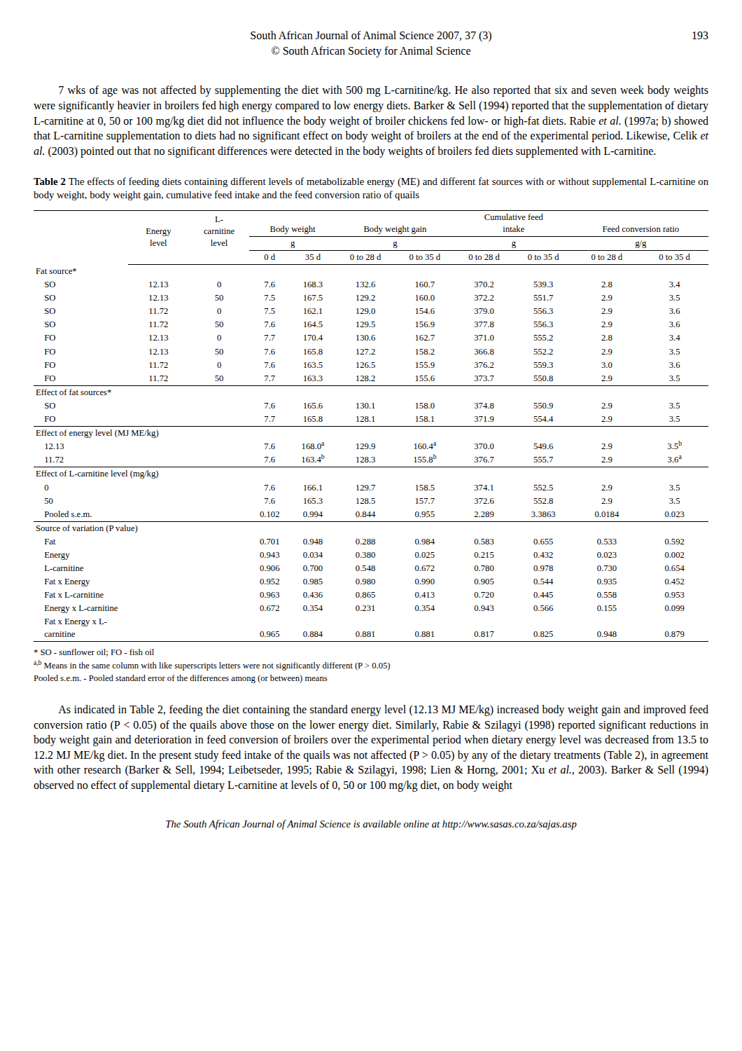193 South African Journal of Animal Science 2007, 37 (3) © South African Society for Animal Science
7 wks of age was not affected by supplementing the diet with 500 mg L-carnitine/kg. He also reported that six and seven week body weights were significantly heavier in broilers fed high energy compared to low energy diets. Barker & Sell (1994) reported that the supplementation of dietary L-carnitine at 0, 50 or 100 mg/kg diet did not influence the body weight of broiler chickens fed low- or high-fat diets. Rabie et al. (1997a; b) showed that L-carnitine supplementation to diets had no significant effect on body weight of broilers at the end of the experimental period. Likewise, Celik et al. (2003) pointed out that no significant differences were detected in the body weights of broilers fed diets supplemented with L-carnitine.
Table 2 The effects of feeding diets containing different levels of metabolizable energy (ME) and different fat sources with or without supplemental L-carnitine on body weight, body weight gain, cumulative feed intake and the feed conversion ratio of quails
| | Energy level | L- carnitine level | Body weight | Body weight gain | Cumulative feed intake | Feed conversion ratio |
| --- | --- | --- | --- | --- | --- | --- |
| g | g | g | g/g |
| | | 0 d | 35 d | 0 to 28 d | 0 to 35 d | 0 to 28 d | 0 to 35 d | 0 to 28 d | 0 to 35 d |
| Fat source* |
| SO | 12.13 | 0 | 7.6 | 168.3 | 132.6 | 160.7 | 370.2 | 539.3 | 2.8 | 3.4 |
| SO | 12.13 | 50 | 7.5 | 167.5 | 129.2 | 160.0 | 372.2 | 551.7 | 2.9 | 3.5 |
| SO | 11.72 | 0 | 7.5 | 162.1 | 129.0 | 154.6 | 379.0 | 556.3 | 2.9 | 3.6 |
| SO | 11.72 | 50 | 7.6 | 164.5 | 129.5 | 156.9 | 377.8 | 556.3 | 2.9 | 3.6 |
| FO | 12.13 | 0 | 7.7 | 170.4 | 130.6 | 162.7 | 371.0 | 555.2 | 2.8 | 3.4 |
| FO | 12.13 | 50 | 7.6 | 165.8 | 127.2 | 158.2 | 366.8 | 552.2 | 2.9 | 3.5 |
| FO | 11.72 | 0 | 7.6 | 163.5 | 126.5 | 155.9 | 376.2 | 559.3 | 3.0 | 3.6 |
| FO | 11.72 | 50 | 7.7 | 163.3 | 128.2 | 155.6 | 373.7 | 550.8 | 2.9 | 3.5 |
| Effect of fat sources* |
| SO | | | 7.6 | 165.6 | 130.1 | 158.0 | 374.8 | 550.9 | 2.9 | 3.5 |
| FO | | | 7.7 | 165.8 | 128.1 | 158.1 | 371.9 | 554.4 | 2.9 | 3.5 |
| Effect of energy level (MJ ME/kg) |
| 12.13 | | | 7.6 | 168.0 a | 129.9 | 160.4 a | 370.0 | 549.6 | 2.9 | 3.5 b |
| 11.72 | | | 7.6 | 163.4 b | 128.3 | 155.8 b | 376.7 | 555.7 | 2.9 | 3.6 a |
| Effect of L-carnitine level (mg/kg) |
| 0 | | | 7.6 | 166.1 | 129.7 | 158.5 | 374.1 | 552.5 | 2.9 | 3.5 |
| 50 | | | 7.6 | 165.3 | 128.5 | 157.7 | 372.6 | 552.8 | 2.9 | 3.5 |
| Pooled s.e.m. | | | 0.102 | 0.994 | 0.844 | 0.955 | 2.289 | 3.3863 | 0.0184 | 0.023 |
| Source of variation (P value) |
| Fat | | | 0.701 | 0.948 | 0.288 | 0.984 | 0.583 | 0.655 | 0.533 | 0.592 |
| Energy | | | 0.943 | 0.034 | 0.380 | 0.025 | 0.215 | 0.432 | 0.023 | 0.002 |
| L-carnitine | | | 0.906 | 0.700 | 0.548 | 0.672 | 0.780 | 0.978 | 0.730 | 0.654 |
| Fat x Energy | | | 0.952 | 0.985 | 0.980 | 0.990 | 0.905 | 0.544 | 0.935 | 0.452 |
| Fat x L-carnitine | | | 0.963 | 0.436 | 0.865 | 0.413 | 0.720 | 0.445 | 0.558 | 0.953 |
| Energy x L-carnitine | | | 0.672 | 0.354 | 0.231 | 0.354 | 0.943 | 0.566 | 0.155 | 0.099 |
| Fat x Energy x L-carnitine | | | 0.965 | 0.884 | 0.881 | 0.881 | 0.817 | 0.825 | 0.948 | 0.879 |
* SO - sunflower oil; FO - fish oil
a,b Means in the same column with like superscripts letters were not significantly different (P > 0.05)
Pooled s.e.m. - Pooled standard error of the differences among (or between) means
As indicated in Table 2, feeding the diet containing the standard energy level (12.13 MJ ME/kg) increased body weight gain and improved feed conversion ratio (P < 0.05) of the quails above those on the lower energy diet. Similarly, Rabie & Szilagyi (1998) reported significant reductions in body weight gain and deterioration in feed conversion of broilers over the experimental period when dietary energy level was decreased from 13.5 to 12.2 MJ ME/kg diet. In the present study feed intake of the quails was not affected (P > 0.05) by any of the dietary treatments (Table 2), in agreement with other research (Barker & Sell, 1994; Leibetseder, 1995; Rabie & Szilagyi, 1998; Lien & Horng, 2001; Xu et al., 2003). Barker & Sell (1994) observed no effect of supplemental dietary L-carnitine at levels of 0, 50 or 100 mg/kg diet, on body weight
The South African Journal of Animal Science is available online at http://www.sasas.co.za/sajas.asp